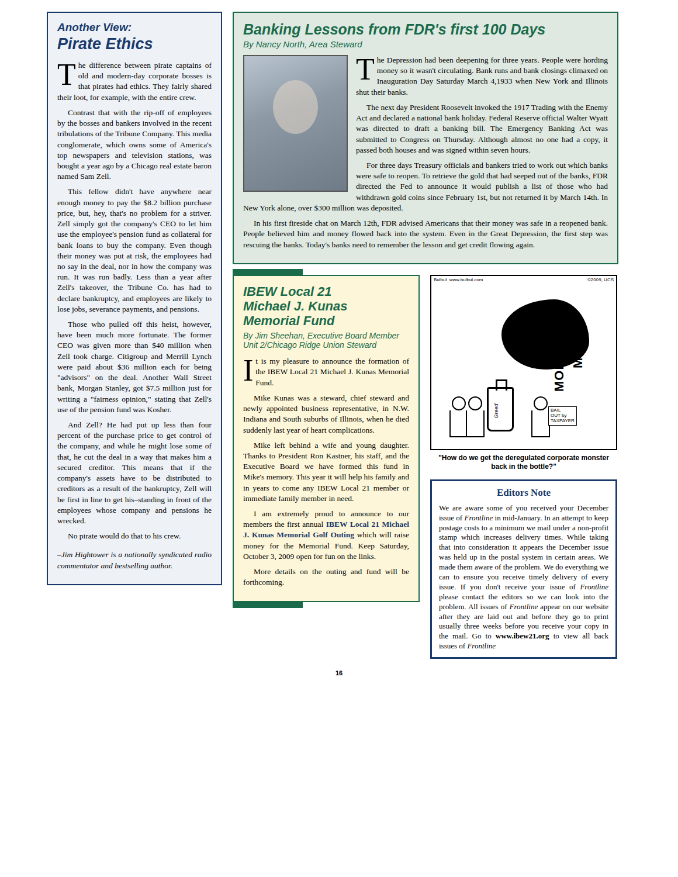Another View:
Pirate Ethics
The difference between pirate captains of old and modern-day corporate bosses is that pirates had ethics. They fairly shared their loot, for example, with the entire crew.
Contrast that with the rip-off of employees by the bosses and bankers involved in the recent tribulations of the Tribune Company. This media conglomerate, which owns some of America's top newspapers and television stations, was bought a year ago by a Chicago real estate baron named Sam Zell.
This fellow didn't have anywhere near enough money to pay the $8.2 billion purchase price, but, hey, that's no problem for a striver. Zell simply got the company's CEO to let him use the employee's pension fund as collateral for bank loans to buy the company. Even though their money was put at risk, the employees had no say in the deal, nor in how the company was run. It was run badly. Less than a year after Zell's takeover, the Tribune Co. has had to declare bankruptcy, and employees are likely to lose jobs, severance payments, and pensions.
Those who pulled off this heist, however, have been much more fortunate. The former CEO was given more than $40 million when Zell took charge. Citigroup and Merrill Lynch were paid about $36 million each for being "advisors" on the deal. Another Wall Street bank, Morgan Stanley, got $7.5 million just for writing a "fairness opinion," stating that Zell's use of the pension fund was Kosher.
And Zell? He had put up less than four percent of the purchase price to get control of the company, and while he might lose some of that, he cut the deal in a way that makes him a secured creditor. This means that if the company's assets have to be distributed to creditors as a result of the bankruptcy, Zell will be first in line to get his–standing in front of the employees whose company and pensions he wrecked.
No pirate would do that to his crew.
–Jim Hightower is a nationally syndicated radio commentator and bestselling author.
Banking Lessons from FDR's first 100 Days
By Nancy North, Area Steward
The Depression had been deepening for three years. People were hording money so it wasn't circulating. Bank runs and bank closings climaxed on Inauguration Day Saturday March 4,1933 when New York and Illinois shut their banks.
The next day President Roosevelt invoked the 1917 Trading with the Enemy Act and declared a national bank holiday. Federal Reserve official Walter Wyatt was directed to draft a banking bill. The Emergency Banking Act was submitted to Congress on Thursday. Although almost no one had a copy, it passed both houses and was signed within seven hours.
For three days Treasury officials and bankers tried to work out which banks were safe to reopen. To retrieve the gold that had seeped out of the banks, FDR directed the Fed to announce it would publish a list of those who had withdrawn gold coins since February 1st, but not returned it by March 14th. In New York alone, over $300 million was deposited.
In his first fireside chat on March 12th, FDR advised Americans that their money was safe in a reopened bank. People believed him and money flowed back into the system. Even in the Great Depression, the first step was rescuing the banks. Today's banks need to remember the lesson and get credit flowing again.
IBEW Local 21
Michael J. Kunas
Memorial Fund
By Jim Sheehan, Executive Board Member Unit 2/Chicago Ridge Union Steward
It is my pleasure to announce the formation of the IBEW Local 21 Michael J. Kunas Memorial Fund.
Mike Kunas was a steward, chief steward and newly appointed business representative, in N.W. Indiana and South suburbs of Illinois, when he died suddenly last year of heart complications.
Mike left behind a wife and young daughter. Thanks to President Ron Kastner, his staff, and the Executive Board we have formed this fund in Mike's memory. This year it will help his family and in years to come any IBEW Local 21 member or immediate family member in need.
I am extremely proud to announce to our members the first annual IBEW Local 21 Michael J. Kunas Memorial Golf Outing which will raise money for the Memorial Fund. Keep Saturday, October 3, 2009 open for fun on the links.
More details on the outing and fund will be forthcoming.
Bulbul www.bulbul.com ©2009, UCS
MORE MORE
Greed
BAIL
OUT by
TAXPAYER
"How do we get the deregulated corporate monster back in the bottle?"
Editors Note
We are aware some of you received your December issue of Frontline in mid-January. In an attempt to keep postage costs to a minimum we mail under a non-profit stamp which increases delivery times. While taking that into consideration it appears the December issue was held up in the postal system in certain areas. We made them aware of the problem. We do everything we can to ensure you receive timely delivery of every issue. If you don't receive your issue of Frontline please contact the editors so we can look into the problem. All issues of Frontline appear on our website after they are laid out and before they go to print usually three weeks before you receive your copy in the mail. Go to www.ibew21.org to view all back issues of Frontline
16